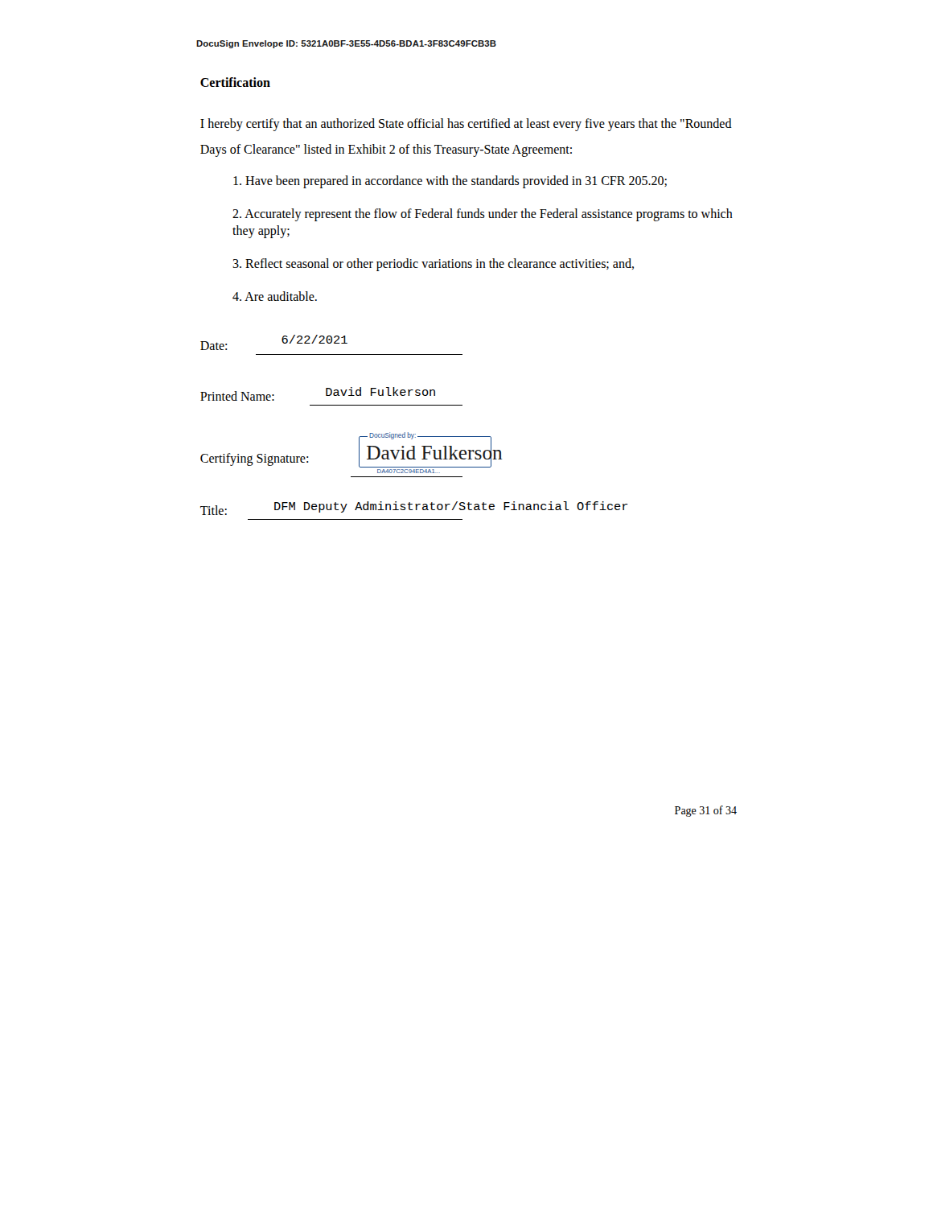DocuSign Envelope ID: 5321A0BF-3E55-4D56-BDA1-3F83C49FCB3B
Certification
I hereby certify that an authorized State official has certified at least every five years that the "Rounded Days of Clearance" listed in Exhibit 2 of this Treasury-State Agreement:
Have been prepared in accordance with the standards provided in 31 CFR 205.20;
Accurately represent the flow of Federal funds under the Federal assistance programs to which they apply;
Reflect seasonal or other periodic variations in the clearance activities; and,
Are auditable.
Date: 6/22/2021
Printed Name: David Fulkerson
Certifying Signature: DocuSigned by: David Fulkerson DA407C2C94ED4A1...
Title: DFM Deputy Administrator/State Financial Officer
Page 31 of 34